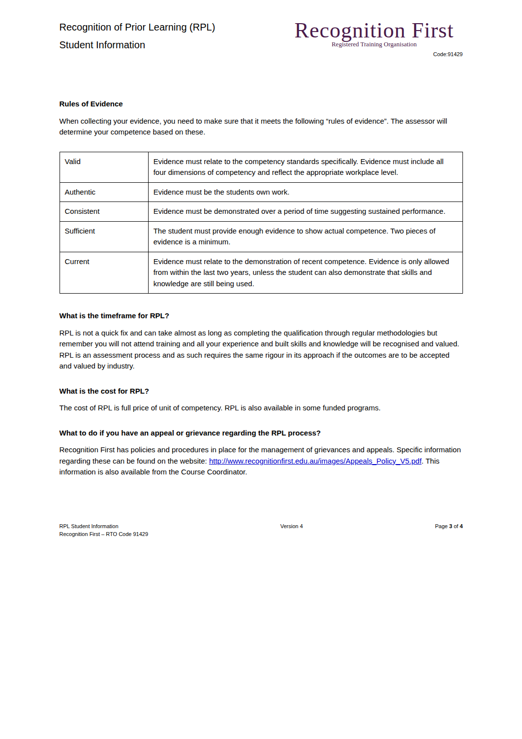Recognition of Prior Learning (RPL)
Student Information
Recognition First
Registered Training Organisation
Code:91429
Rules of Evidence
When collecting your evidence, you need to make sure that it meets the following “rules of evidence”. The assessor will determine your competence based on these.
| Valid | Evidence must relate to the competency standards specifically. Evidence must include all four dimensions of competency and reflect the appropriate workplace level. |
| Authentic | Evidence must be the students own work. |
| Consistent | Evidence must be demonstrated over a period of time suggesting sustained performance. |
| Sufficient | The student must provide enough evidence to show actual competence. Two pieces of evidence is a minimum. |
| Current | Evidence must relate to the demonstration of recent competence. Evidence is only allowed from within the last two years, unless the student can also demonstrate that skills and knowledge are still being used. |
What is the timeframe for RPL?
RPL is not a quick fix and can take almost as long as completing the qualification through regular methodologies but remember you will not attend training and all your experience and built skills and knowledge will be recognised and valued. RPL is an assessment process and as such requires the same rigour in its approach if the outcomes are to be accepted and valued by industry.
What is the cost for RPL?
The cost of RPL is full price of unit of competency. RPL is also available in some funded programs.
What to do if you have an appeal or grievance regarding the RPL process?
Recognition First has policies and procedures in place for the management of grievances and appeals. Specific information regarding these can be found on the website: http://www.recognitionfirst.edu.au/images/Appeals_Policy_V5.pdf. This information is also available from the Course Coordinator.
RPL Student Information
Recognition First – RTO Code 91429
Version 4
Page 3 of 4